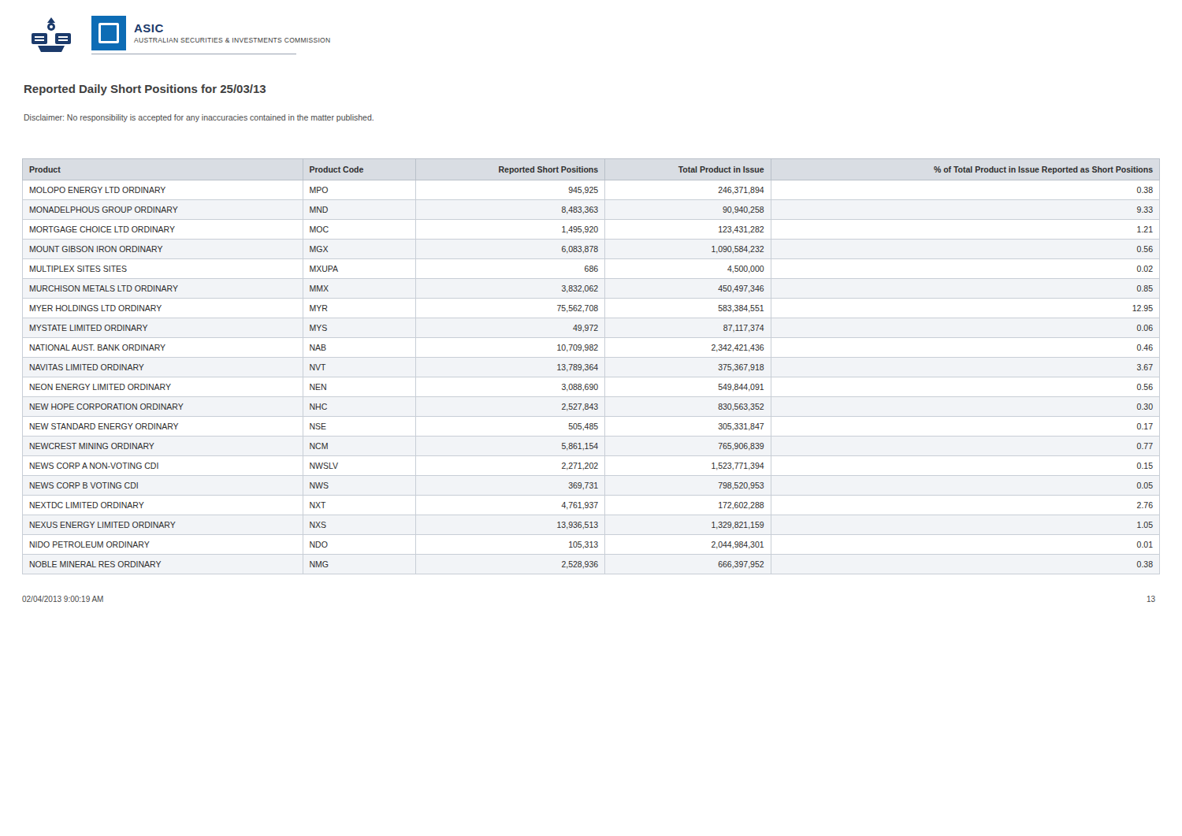ASIC
Australian Securities & Investments Commission
Reported Daily Short Positions for 25/03/13
Disclaimer: No responsibility is accepted for any inaccuracies contained in the matter published.
| Product | Product Code | Reported Short Positions | Total Product in Issue | % of Total Product in Issue Reported as Short Positions |
| --- | --- | --- | --- | --- |
| MOLOPO ENERGY LTD ORDINARY | MPO | 945,925 | 246,371,894 | 0.38 |
| MONADELPHOUS GROUP ORDINARY | MND | 8,483,363 | 90,940,258 | 9.33 |
| MORTGAGE CHOICE LTD ORDINARY | MOC | 1,495,920 | 123,431,282 | 1.21 |
| MOUNT GIBSON IRON ORDINARY | MGX | 6,083,878 | 1,090,584,232 | 0.56 |
| MULTIPLEX SITES SITES | MXUPA | 686 | 4,500,000 | 0.02 |
| MURCHISON METALS LTD ORDINARY | MMX | 3,832,062 | 450,497,346 | 0.85 |
| MYER HOLDINGS LTD ORDINARY | MYR | 75,562,708 | 583,384,551 | 12.95 |
| MYSTATE LIMITED ORDINARY | MYS | 49,972 | 87,117,374 | 0.06 |
| NATIONAL AUST. BANK ORDINARY | NAB | 10,709,982 | 2,342,421,436 | 0.46 |
| NAVITAS LIMITED ORDINARY | NVT | 13,789,364 | 375,367,918 | 3.67 |
| NEON ENERGY LIMITED ORDINARY | NEN | 3,088,690 | 549,844,091 | 0.56 |
| NEW HOPE CORPORATION ORDINARY | NHC | 2,527,843 | 830,563,352 | 0.30 |
| NEW STANDARD ENERGY ORDINARY | NSE | 505,485 | 305,331,847 | 0.17 |
| NEWCREST MINING ORDINARY | NCM | 5,861,154 | 765,906,839 | 0.77 |
| NEWS CORP A NON-VOTING CDI | NWSLV | 2,271,202 | 1,523,771,394 | 0.15 |
| NEWS CORP B VOTING CDI | NWS | 369,731 | 798,520,953 | 0.05 |
| NEXTDC LIMITED ORDINARY | NXT | 4,761,937 | 172,602,288 | 2.76 |
| NEXUS ENERGY LIMITED ORDINARY | NXS | 13,936,513 | 1,329,821,159 | 1.05 |
| NIDO PETROLEUM ORDINARY | NDO | 105,313 | 2,044,984,301 | 0.01 |
| NOBLE MINERAL RES ORDINARY | NMG | 2,528,936 | 666,397,952 | 0.38 |
02/04/2013 9:00:19 AM
13